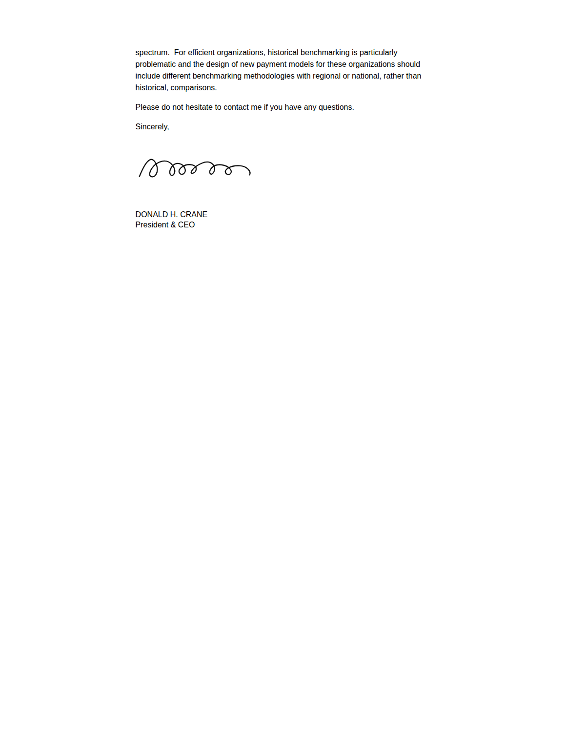spectrum. For efficient organizations, historical benchmarking is particularly problematic and the design of new payment models for these organizations should include different benchmarking methodologies with regional or national, rather than historical, comparisons.
Please do not hesitate to contact me if you have any questions.
Sincerely,
DONALD H. CRANE President & CEO